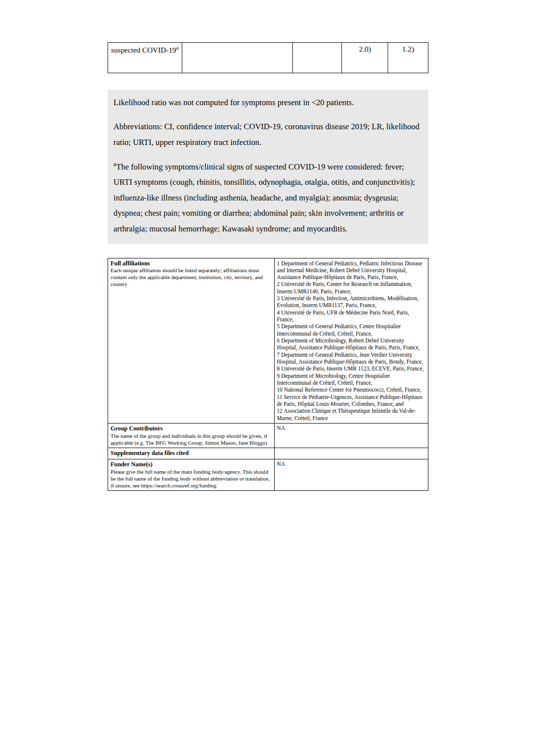| suspected COVID-19 a | | | 2.0) | 1.2) |
Likelihood ratio was not computed for symptoms present in <20 patients.
Abbreviations: CI, confidence interval; COVID-19, coronavirus disease 2019; LR, likelihood ratio; URTI, upper respiratory tract infection.
aThe following symptoms/clinical signs of suspected COVID-19 were considered: fever; URTI symptoms (cough, rhinitis, tonsillitis, odynophagia, otalgia, otitis, and conjunctivitis); influenza-like illness (including asthenia, headache, and myalgia); anosmia; dysgeusia; dyspnea; chest pain; vomiting or diarrhea; abdominal pain; skin involvement; arthritis or arthralgia; mucosal hemorrhage; Kawasaki syndrome; and myocarditis.
| Full affiliations Each unique affiliation should be listed separately; affiliations must contain only the applicable department, institution, city, territory, and country | 1 Department of General Pediatrics, Pediatric Infectious Disease and Internal Medicine, Robert Debré University Hospital, Assistance Publique-Hôpitaux de Paris, Paris, France, 2 Université de Paris, Center for Research on Inflammation, Inserm UMR1149, Paris, France, 3 Université de Paris, Infection, Antimicrobiens, Modélisation, Evolution, Inserm UMR1137, Paris, France, 4 Université de Paris, UFR de Médecine Paris Nord, Paris, France, 5 Department of General Pediatrics, Centre Hospitalier Intercommunal de Créteil, Créteil, France, 6 Department of Microbiology, Robert Debré University Hospital, Assistance Publique-Hôpitaux de Paris, Paris, France, 7 Department of General Pediatrics, Jean Verdier University Hospital, Assistance Publique-Hôpitaux de Paris, Bondy, France, 8 Université de Paris, Inserm UMR 1123, ECEVE, Paris, France, 9 Department of Microbiology, Centre Hospitalier Intercommunal de Créteil, Créteil, France, 10 National Reference Center for Pneumococci, Créteil, France, 11 Service de Pédiatrie-Urgences, Assistance Publique-Hôpitaux de Paris, Hôpital Louis-Mourier, Colombes, France, and 12 Association Clinique et Thérapeutique Infantile du Val-de-Marne, Créteil, France |
| Group Contributors The name of the group and individuals in this group should be given, if applicable (e.g. The BFG Working Group: Simon Mason, Jane Bloggs) | NA |
| Supplementary data files cited | |
| Funder Name(s) Please give the full name of the main funding body/agency. This should be the full name of the funding body without abbreviation or translation, if unsure, see https://search.crossref.org/funding | NA |